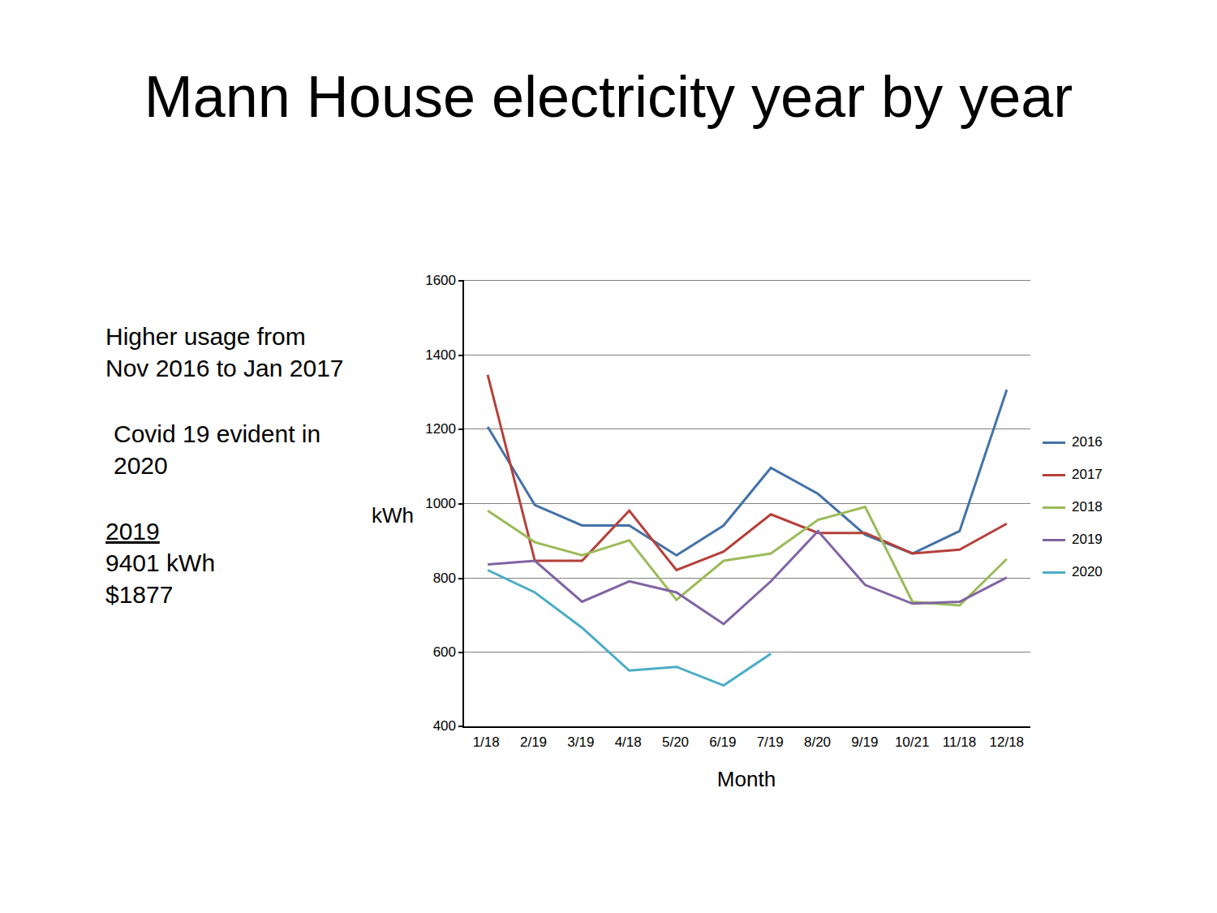Mann House electricity year by year
Higher usage from Nov 2016 to Jan 2017
Covid 19 evident in 2020
2019
9401 kWh
$1877
kWh
1600
1400
1200
1000
800
600
400
1/18 2/19 3/19 4/18 5/20 6/19 7/19 8/20 9/19 10/21 11/18 12/18
Month
2016
2017
2018
2019
2020